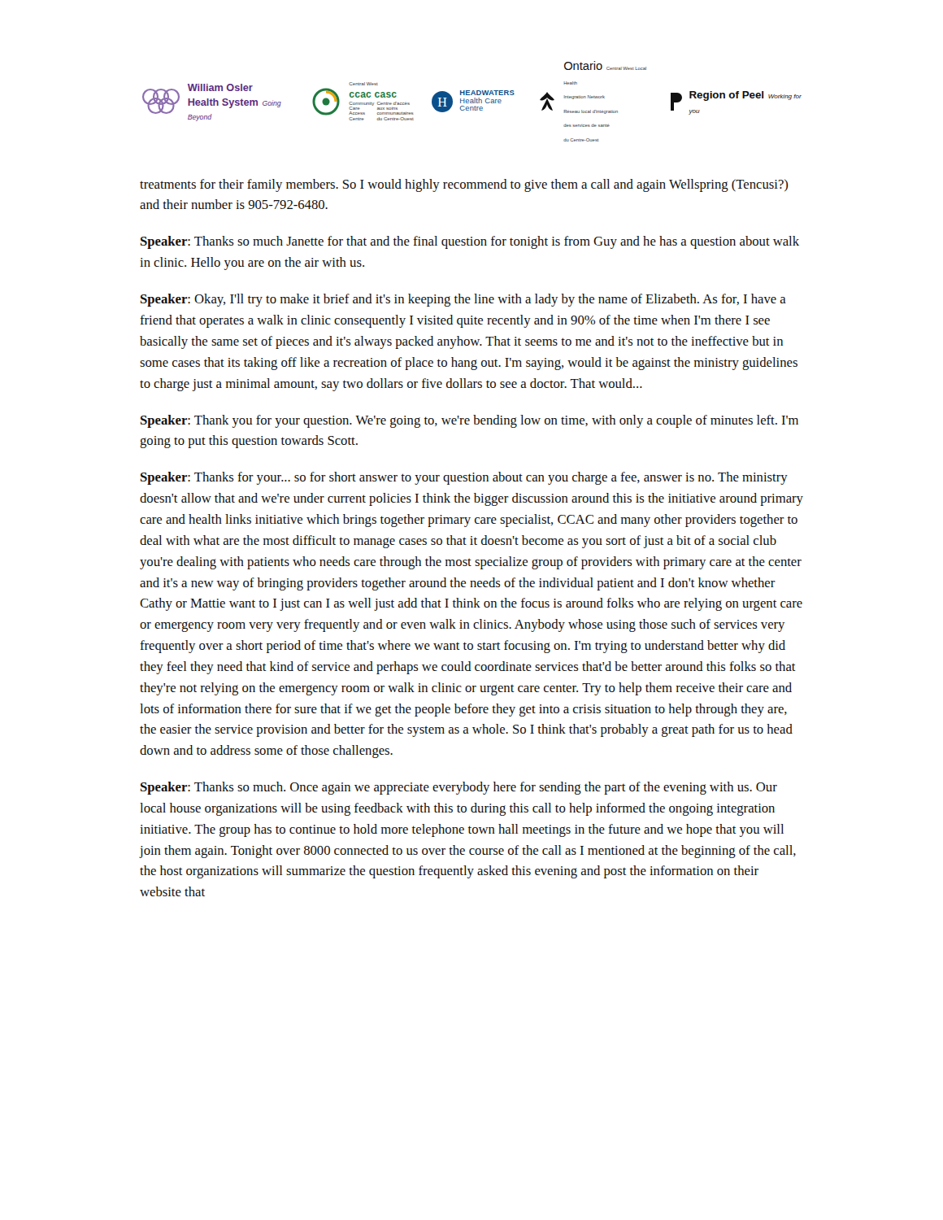William Osler
Health System Going Beyond
Central West ccac casc Community
Care Access
Centre Centre d'accès
aux soins
communautaires
du Centre-Ouest
H HEADWATERS
Health Care Centre
Ontario Central West Local Health
Integration Network
Réseau local d'intégration
des services de santé
du Centre-Ouest
Region of Peel Working for you
treatments for their family members. So I would highly recommend to give them a call and again Wellspring (Tencusi?) and their number is 905-792-6480.
Speaker: Thanks so much Janette for that and the final question for tonight is from Guy and he has a question about walk in clinic. Hello you are on the air with us.
Speaker: Okay, I'll try to make it brief and it's in keeping the line with a lady by the name of Elizabeth. As for, I have a friend that operates a walk in clinic consequently I visited quite recently and in 90% of the time when I'm there I see basically the same set of pieces and it's always packed anyhow. That it seems to me and it's not to the ineffective but in some cases that its taking off like a recreation of place to hang out. I'm saying, would it be against the ministry guidelines to charge just a minimal amount, say two dollars or five dollars to see a doctor. That would...
Speaker: Thank you for your question. We're going to, we're bending low on time, with only a couple of minutes left. I'm going to put this question towards Scott.
Speaker: Thanks for your... so for short answer to your question about can you charge a fee, answer is no. The ministry doesn't allow that and we're under current policies I think the bigger discussion around this is the initiative around primary care and health links initiative which brings together primary care specialist, CCAC and many other providers together to deal with what are the most difficult to manage cases so that it doesn't become as you sort of just a bit of a social club you're dealing with patients who needs care through the most specialize group of providers with primary care at the center and it's a new way of bringing providers together around the needs of the individual patient and I don't know whether Cathy or Mattie want to I just can I as well just add that I think on the focus is around folks who are relying on urgent care or emergency room very very frequently and or even walk in clinics. Anybody whose using those such of services very frequently over a short period of time that's where we want to start focusing on. I'm trying to understand better why did they feel they need that kind of service and perhaps we could coordinate services that'd be better around this folks so that they're not relying on the emergency room or walk in clinic or urgent care center. Try to help them receive their care and lots of information there for sure that if we get the people before they get into a crisis situation to help through they are, the easier the service provision and better for the system as a whole. So I think that's probably a great path for us to head down and to address some of those challenges.
Speaker: Thanks so much. Once again we appreciate everybody here for sending the part of the evening with us. Our local house organizations will be using feedback with this to during this call to help informed the ongoing integration initiative. The group has to continue to hold more telephone town hall meetings in the future and we hope that you will join them again. Tonight over 8000 connected to us over the course of the call as I mentioned at the beginning of the call, the host organizations will summarize the question frequently asked this evening and post the information on their website that